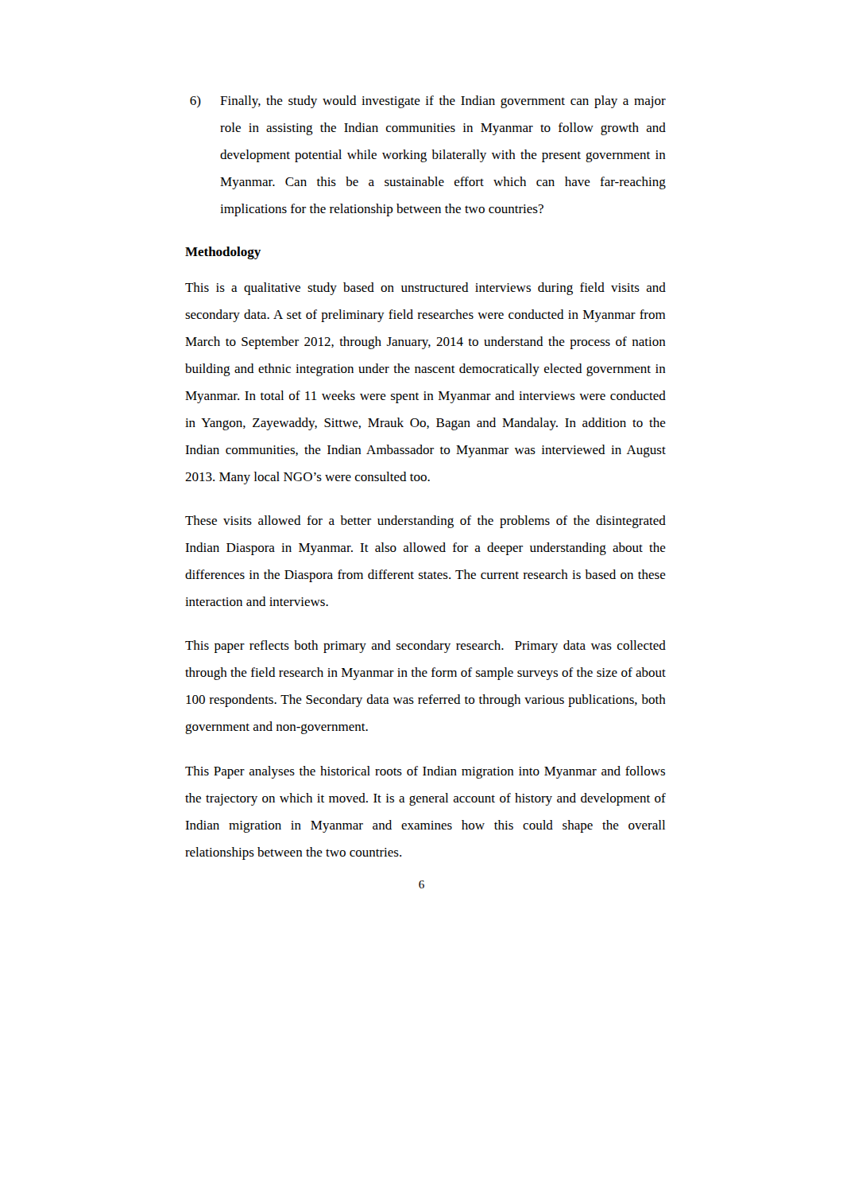6) Finally, the study would investigate if the Indian government can play a major role in assisting the Indian communities in Myanmar to follow growth and development potential while working bilaterally with the present government in Myanmar. Can this be a sustainable effort which can have far-reaching implications for the relationship between the two countries?
Methodology
This is a qualitative study based on unstructured interviews during field visits and secondary data. A set of preliminary field researches were conducted in Myanmar from March to September 2012, through January, 2014 to understand the process of nation building and ethnic integration under the nascent democratically elected government in Myanmar. In total of 11 weeks were spent in Myanmar and interviews were conducted in Yangon, Zayewaddy, Sittwe, Mrauk Oo, Bagan and Mandalay. In addition to the Indian communities, the Indian Ambassador to Myanmar was interviewed in August 2013. Many local NGO’s were consulted too.
These visits allowed for a better understanding of the problems of the disintegrated Indian Diaspora in Myanmar. It also allowed for a deeper understanding about the differences in the Diaspora from different states. The current research is based on these interaction and interviews.
This paper reflects both primary and secondary research. Primary data was collected through the field research in Myanmar in the form of sample surveys of the size of about 100 respondents. The Secondary data was referred to through various publications, both government and non-government.
This Paper analyses the historical roots of Indian migration into Myanmar and follows the trajectory on which it moved. It is a general account of history and development of Indian migration in Myanmar and examines how this could shape the overall relationships between the two countries.
6